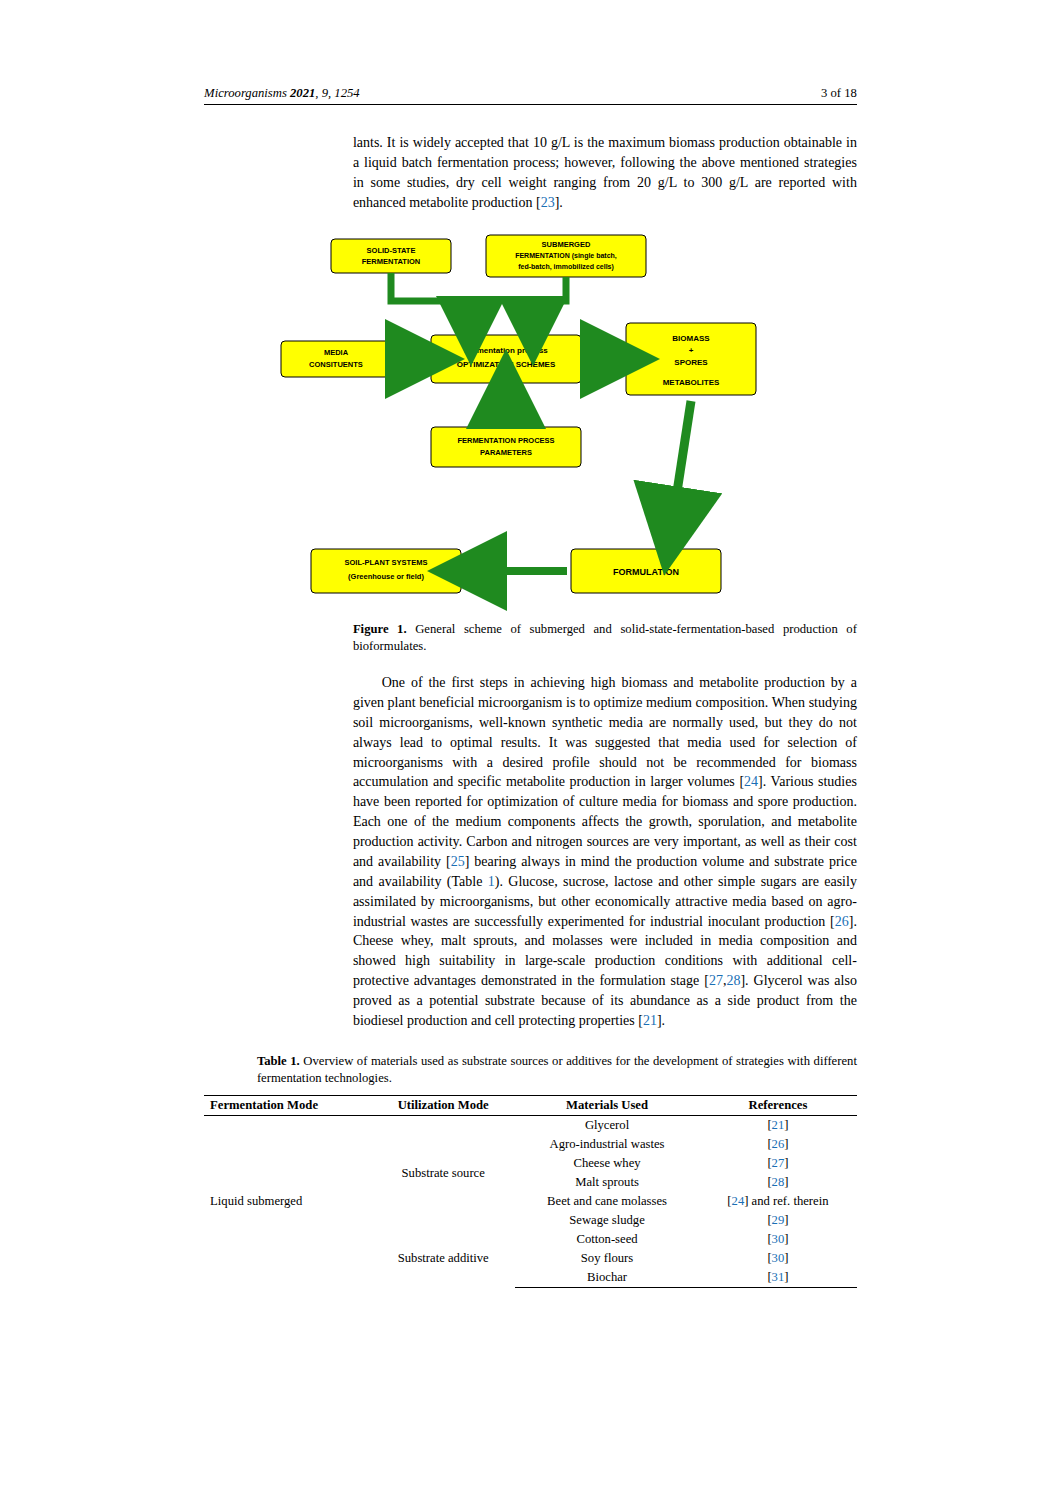Microorganisms 2021, 9, 1254
3 of 18
lants. It is widely accepted that 10 g/L is the maximum biomass production obtainable in a liquid batch fermentation process; however, following the above mentioned strategies in some studies, dry cell weight ranging from 20 g/L to 300 g/L are reported with enhanced metabolite production [23].
SOLID-STATE FERMENTATION SUBMERGED FERMENTATION (single batch, fed-batch, immobilized cells) MEDIA CONSITUENTS Fermentation process OPTIMIZATION SCHEMES BIOMASS + SPORES METABOLITES FERMENTATION PROCESS PARAMETERS SOIL-PLANT SYSTEMS (Greenhouse or field) FORMULATION
Figure 1. General scheme of submerged and solid-state-fermentation-based production of bioformulates.
One of the first steps in achieving high biomass and metabolite production by a given plant beneficial microorganism is to optimize medium composition. When studying soil microorganisms, well-known synthetic media are normally used, but they do not always lead to optimal results. It was suggested that media used for selection of microorganisms with a desired profile should not be recommended for biomass accumulation and specific metabolite production in larger volumes [24]. Various studies have been reported for optimization of culture media for biomass and spore production. Each one of the medium components affects the growth, sporulation, and metabolite production activity. Carbon and nitrogen sources are very important, as well as their cost and availability [25] bearing always in mind the production volume and substrate price and availability (Table 1). Glucose, sucrose, lactose and other simple sugars are easily assimilated by microorganisms, but other economically attractive media based on agro-industrial wastes are successfully experimented for industrial inoculant production [26]. Cheese whey, malt sprouts, and molasses were included in media composition and showed high suitability in large-scale production conditions with additional cell-protective advantages demonstrated in the formulation stage [27,28]. Glycerol was also proved as a potential substrate because of its abundance as a side product from the biodiesel production and cell protecting properties [21].
Table 1. Overview of materials used as substrate sources or additives for the development of strategies with different fermentation technologies.
| Fermentation Mode | Utilization Mode | Materials Used | References |
| --- | --- | --- | --- |
| Liquid submerged | Substrate source | Glycerol | [ 21 ] |
| Agro-industrial wastes | [ 26 ] |
| Cheese whey | [ 27 ] |
| Malt sprouts | [ 28 ] |
| Beet and cane molasses | [ 24 ] and ref. therein |
| Sewage sludge | [ 29 ] |
| Substrate additive | Cotton-seed | [ 30 ] |
| Soy flours | [ 30 ] |
| Biochar | [ 31 ] |